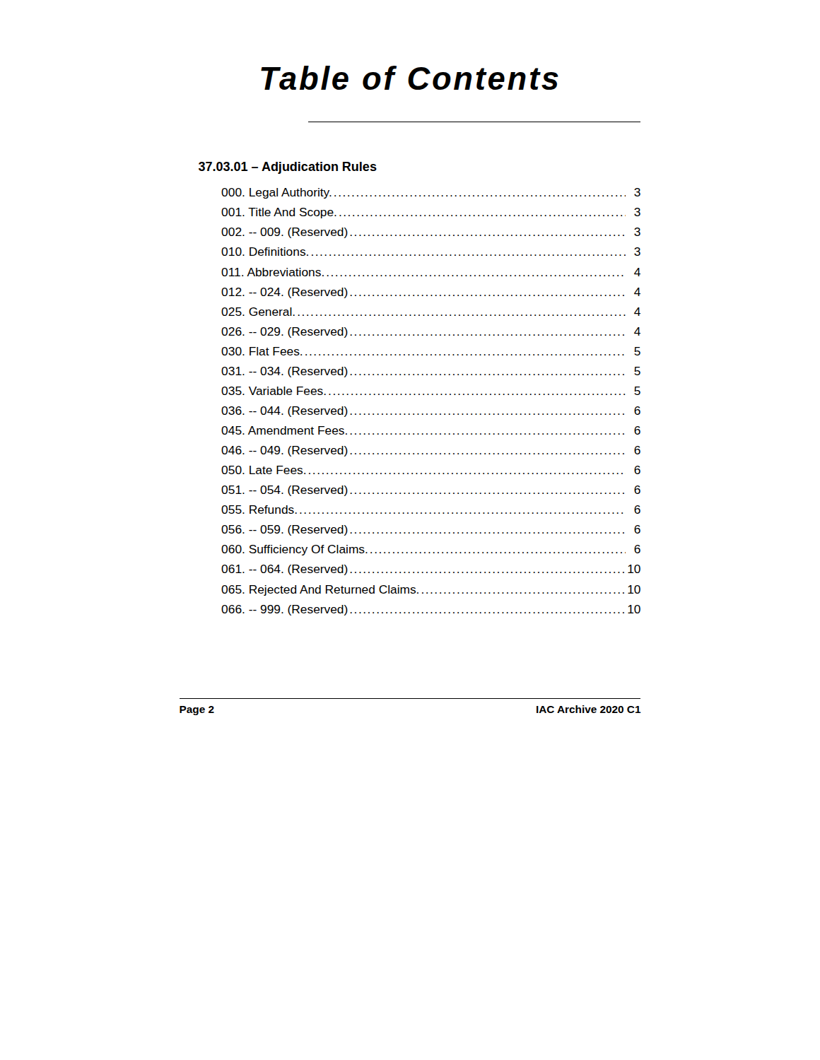Table of Contents
37.03.01 – Adjudication Rules
000. Legal Authority............................................................................................................ 3
001. Title And Scope........................................................................................................... 3
002. -- 009. (Reserved)......................................................................................................... 3
010. Definitions.................................................................................................................. 3
011. Abbreviations.............................................................................................................. 4
012. -- 024. (Reserved)......................................................................................................... 4
025. General..................................................................................................................... 4
026. -- 029. (Reserved)......................................................................................................... 4
030. Flat Fees.................................................................................................................... 5
031. -- 034. (Reserved)......................................................................................................... 5
035. Variable Fees.............................................................................................................. 5
036. -- 044. (Reserved)......................................................................................................... 6
045. Amendment Fees........................................................................................................ 6
046. -- 049. (Reserved)......................................................................................................... 6
050. Late Fees................................................................................................................... 6
051. -- 054. (Reserved)......................................................................................................... 6
055. Refunds..................................................................................................................... 6
056. -- 059. (Reserved)......................................................................................................... 6
060. Sufficiency Of Claims.................................................................................................... 6
061. -- 064. (Reserved)....................................................................................................... 10
065. Rejected And Returned Claims.................................................................................. 10
066. -- 999. (Reserved)....................................................................................................... 10
Page 2 IAC Archive 2020 C1